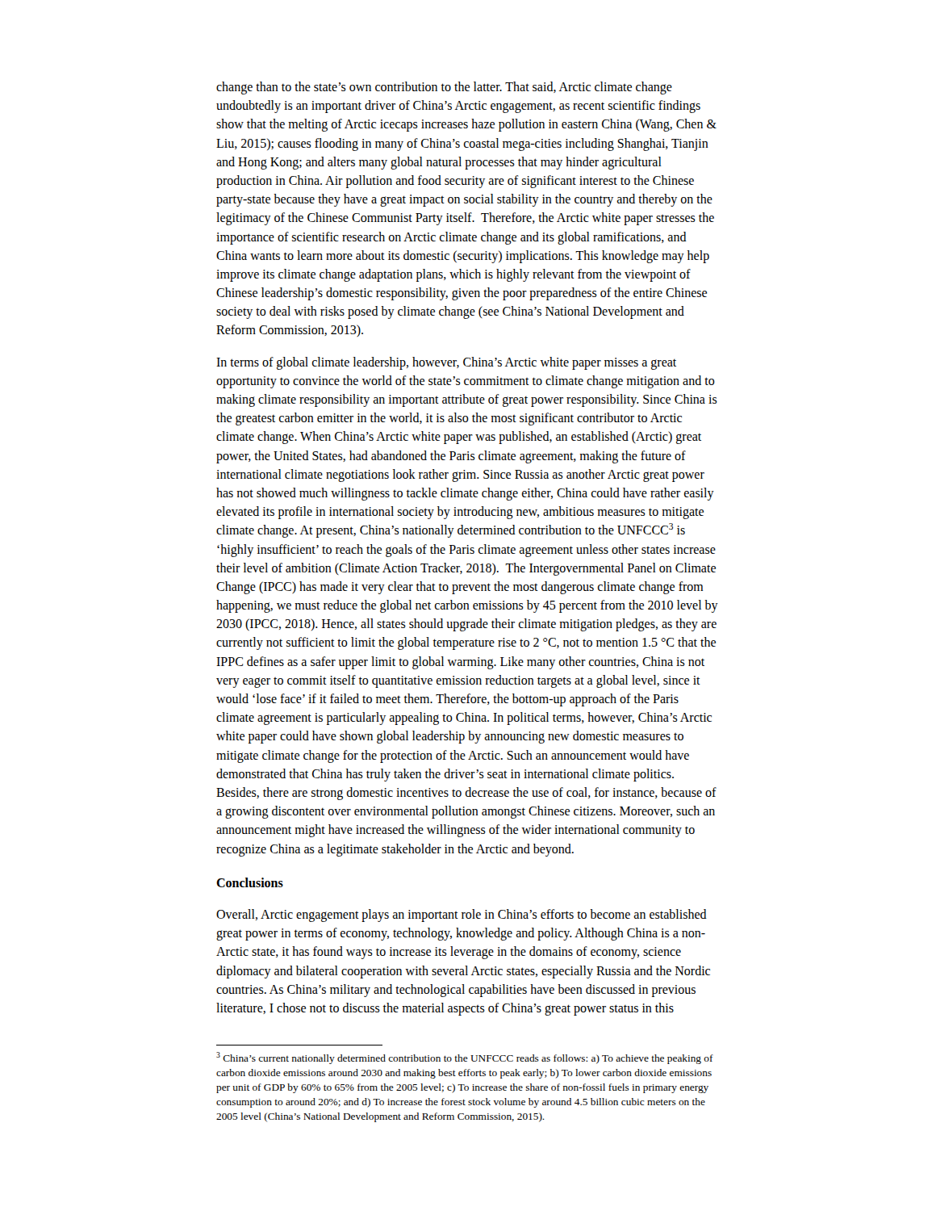change than to the state’s own contribution to the latter. That said, Arctic climate change undoubtedly is an important driver of China’s Arctic engagement, as recent scientific findings show that the melting of Arctic icecaps increases haze pollution in eastern China (Wang, Chen & Liu, 2015); causes flooding in many of China’s coastal mega-cities including Shanghai, Tianjin and Hong Kong; and alters many global natural processes that may hinder agricultural production in China. Air pollution and food security are of significant interest to the Chinese party-state because they have a great impact on social stability in the country and thereby on the legitimacy of the Chinese Communist Party itself. Therefore, the Arctic white paper stresses the importance of scientific research on Arctic climate change and its global ramifications, and China wants to learn more about its domestic (security) implications. This knowledge may help improve its climate change adaptation plans, which is highly relevant from the viewpoint of Chinese leadership’s domestic responsibility, given the poor preparedness of the entire Chinese society to deal with risks posed by climate change (see China’s National Development and Reform Commission, 2013).
In terms of global climate leadership, however, China’s Arctic white paper misses a great opportunity to convince the world of the state’s commitment to climate change mitigation and to making climate responsibility an important attribute of great power responsibility. Since China is the greatest carbon emitter in the world, it is also the most significant contributor to Arctic climate change. When China’s Arctic white paper was published, an established (Arctic) great power, the United States, had abandoned the Paris climate agreement, making the future of international climate negotiations look rather grim. Since Russia as another Arctic great power has not showed much willingness to tackle climate change either, China could have rather easily elevated its profile in international society by introducing new, ambitious measures to mitigate climate change. At present, China’s nationally determined contribution to the UNFCCC3 is ‘highly insufficient’ to reach the goals of the Paris climate agreement unless other states increase their level of ambition (Climate Action Tracker, 2018). The Intergovernmental Panel on Climate Change (IPCC) has made it very clear that to prevent the most dangerous climate change from happening, we must reduce the global net carbon emissions by 45 percent from the 2010 level by 2030 (IPCC, 2018). Hence, all states should upgrade their climate mitigation pledges, as they are currently not sufficient to limit the global temperature rise to 2 °C, not to mention 1.5 °C that the IPPC defines as a safer upper limit to global warming. Like many other countries, China is not very eager to commit itself to quantitative emission reduction targets at a global level, since it would ‘lose face’ if it failed to meet them. Therefore, the bottom-up approach of the Paris climate agreement is particularly appealing to China. In political terms, however, China’s Arctic white paper could have shown global leadership by announcing new domestic measures to mitigate climate change for the protection of the Arctic. Such an announcement would have demonstrated that China has truly taken the driver’s seat in international climate politics. Besides, there are strong domestic incentives to decrease the use of coal, for instance, because of a growing discontent over environmental pollution amongst Chinese citizens. Moreover, such an announcement might have increased the willingness of the wider international community to recognize China as a legitimate stakeholder in the Arctic and beyond.
Conclusions
Overall, Arctic engagement plays an important role in China’s efforts to become an established great power in terms of economy, technology, knowledge and policy. Although China is a non-Arctic state, it has found ways to increase its leverage in the domains of economy, science diplomacy and bilateral cooperation with several Arctic states, especially Russia and the Nordic countries. As China’s military and technological capabilities have been discussed in previous literature, I chose not to discuss the material aspects of China’s great power status in this
3 China’s current nationally determined contribution to the UNFCCC reads as follows: a) To achieve the peaking of carbon dioxide emissions around 2030 and making best efforts to peak early; b) To lower carbon dioxide emissions per unit of GDP by 60% to 65% from the 2005 level; c) To increase the share of non-fossil fuels in primary energy consumption to around 20%; and d) To increase the forest stock volume by around 4.5 billion cubic meters on the 2005 level (China’s National Development and Reform Commission, 2015).